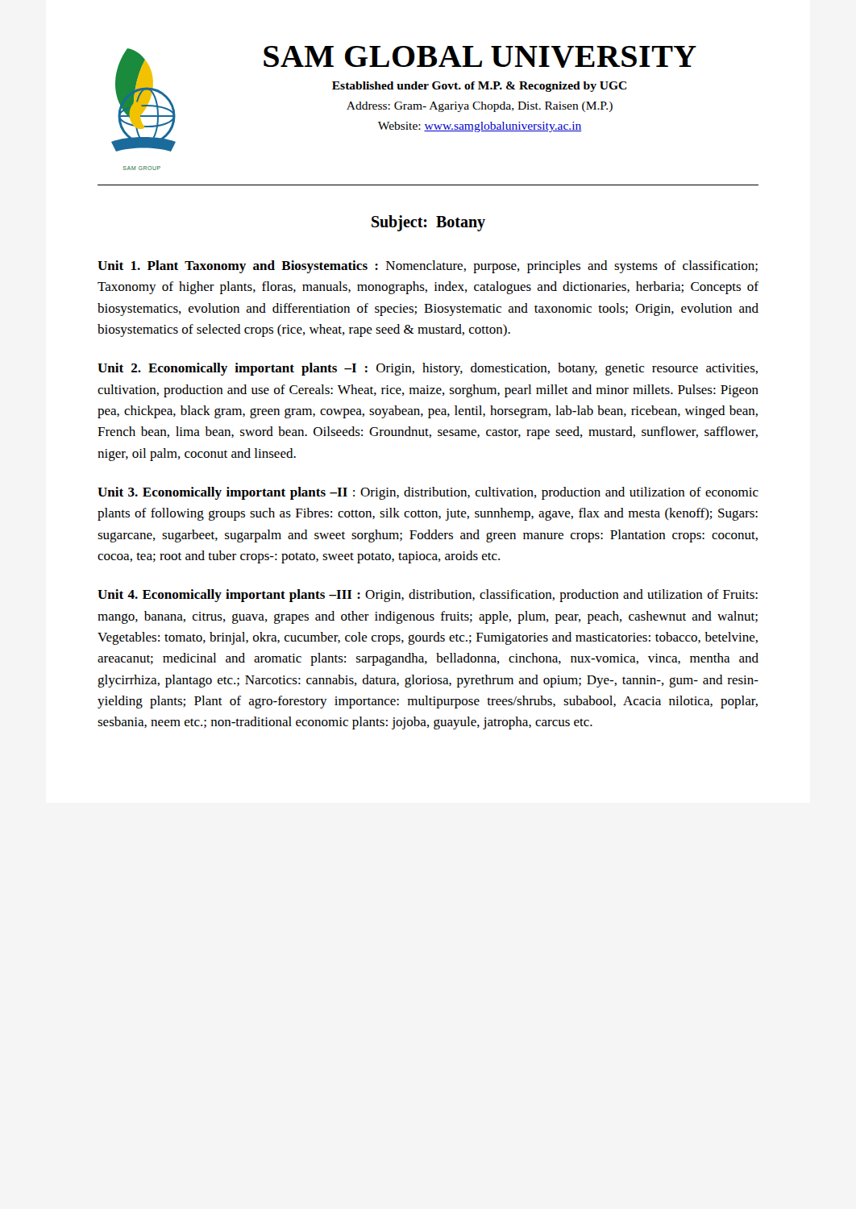SAM GROUP
SAM GLOBAL UNIVERSITY
Established under Govt. of M.P. & Recognized by UGC
Address: Gram- Agariya Chopda, Dist. Raisen (M.P.)
Website: www.samglobaluniversity.ac.in
Subject: Botany
Unit 1. Plant Taxonomy and Biosystematics : Nomenclature, purpose, principles and systems of classification; Taxonomy of higher plants, floras, manuals, monographs, index, catalogues and dictionaries, herbaria; Concepts of biosystematics, evolution and differentiation of species; Biosystematic and taxonomic tools; Origin, evolution and biosystematics of selected crops (rice, wheat, rape seed & mustard, cotton).
Unit 2. Economically important plants –I : Origin, history, domestication, botany, genetic resource activities, cultivation, production and use of Cereals: Wheat, rice, maize, sorghum, pearl millet and minor millets. Pulses: Pigeon pea, chickpea, black gram, green gram, cowpea, soyabean, pea, lentil, horsegram, lab-lab bean, ricebean, winged bean, French bean, lima bean, sword bean. Oilseeds: Groundnut, sesame, castor, rape seed, mustard, sunflower, safflower, niger, oil palm, coconut and linseed.
Unit 3. Economically important plants –II : Origin, distribution, cultivation, production and utilization of economic plants of following groups such as Fibres: cotton, silk cotton, jute, sunnhemp, agave, flax and mesta (kenoff); Sugars: sugarcane, sugarbeet, sugarpalm and sweet sorghum; Fodders and green manure crops: Plantation crops: coconut, cocoa, tea; root and tuber crops-: potato, sweet potato, tapioca, aroids etc.
Unit 4. Economically important plants –III : Origin, distribution, classification, production and utilization of Fruits: mango, banana, citrus, guava, grapes and other indigenous fruits; apple, plum, pear, peach, cashewnut and walnut; Vegetables: tomato, brinjal, okra, cucumber, cole crops, gourds etc.; Fumigatories and masticatories: tobacco, betelvine, areacanut; medicinal and aromatic plants: sarpagandha, belladonna, cinchona, nux-vomica, vinca, mentha and glycirrhiza, plantago etc.; Narcotics: cannabis, datura, gloriosa, pyrethrum and opium; Dye-, tannin-, gum- and resin-yielding plants; Plant of agro-forestory importance: multipurpose trees/shrubs, subabool, Acacia nilotica, poplar, sesbania, neem etc.; non-traditional economic plants: jojoba, guayule, jatropha, carcus etc.